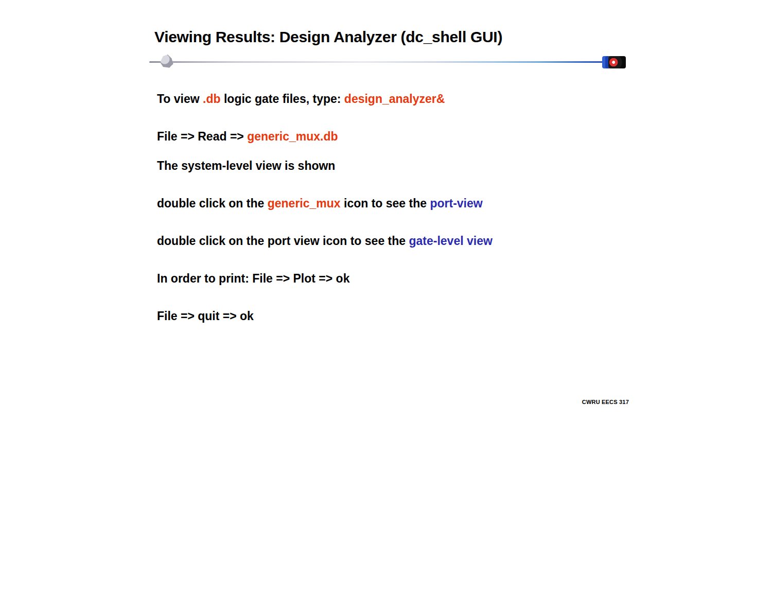Viewing Results: Design Analyzer (dc_shell GUI)
To view .db logic gate files, type: design_analyzer&
File => Read => generic_mux.db
The system-level view is shown
double click on the generic_mux icon to see the port-view
double click on the port view icon to see the gate-level view
In order to print: File => Plot => ok
File => quit => ok
CWRU EECS 317